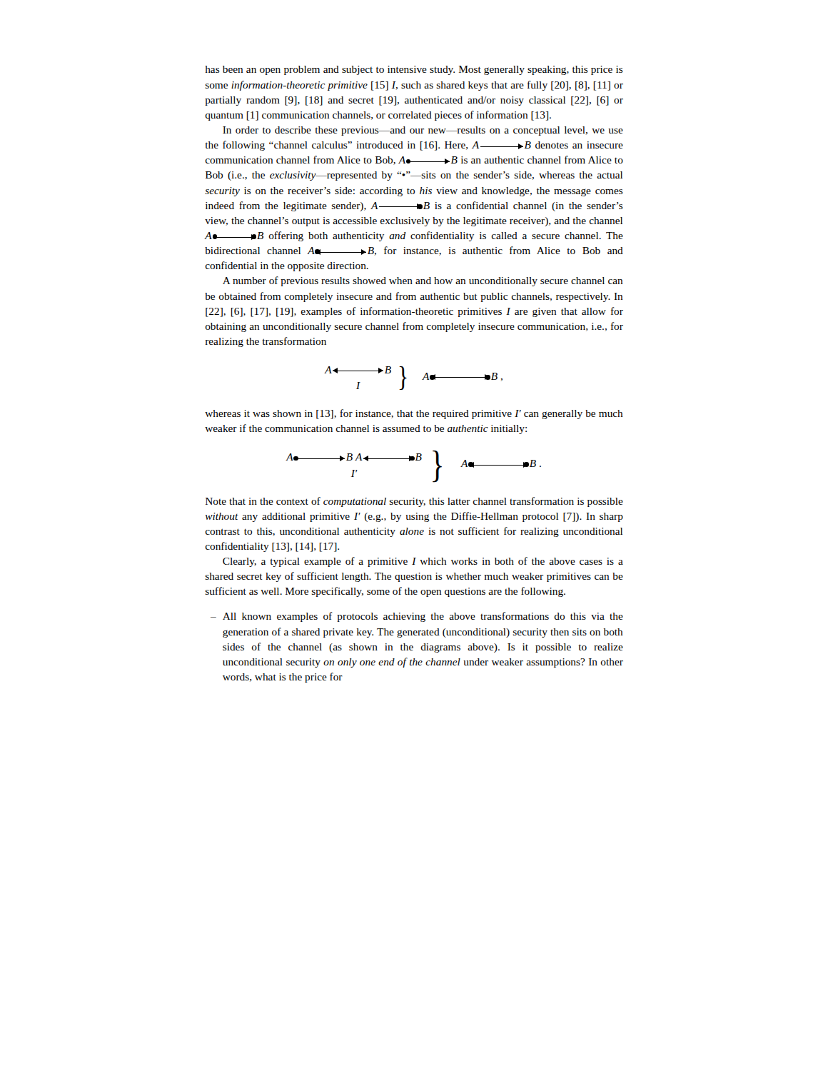has been an open problem and subject to intensive study. Most generally speaking, this price is some information-theoretic primitive [15] I, such as shared keys that are fully [20], [8], [11] or partially random [9], [18] and secret [19], authenticated and/or noisy classical [22], [6] or quantum [1] communication channels, or correlated pieces of information [13].
In order to describe these previous—and our new—results on a conceptual level, we use the following “channel calculus” introduced in [16]. Here, A B denotes an insecure communication channel from Alice to Bob, A B is an authentic channel from Alice to Bob (i.e., the exclusivity—represented by “•”—sits on the sender’s side, whereas the actual security is on the receiver’s side: according to his view and knowledge, the message comes indeed from the legitimate sender), A B is a confidential channel (in the sender’s view, the channel’s output is accessible exclusively by the legitimate receiver), and the channel A B offering both authenticity and confidentiality is called a secure channel. The bidirectional channel A B, for instance, is authentic from Alice to Bob and confidential in the opposite direction.
A number of previous results showed when and how an unconditionally secure channel can be obtained from completely insecure and from authentic but public channels, respectively. In [22], [6], [17], [19], examples of information-theoretic primitives I are given that allow for obtaining an unconditionally secure channel from completely insecure communication, i.e., for realizing the transformation
A B I } A B ,
whereas it was shown in [13], for instance, that the required primitive I′ can generally be much weaker if the communication channel is assumed to be authentic initially:
A B A B I′ } A B .
Note that in the context of computational security, this latter channel transformation is possible without any additional primitive I′ (e.g., by using the Diffie-Hellman protocol [7]). In sharp contrast to this, unconditional authenticity alone is not sufficient for realizing unconditional confidentiality [13], [14], [17].
Clearly, a typical example of a primitive I which works in both of the above cases is a shared secret key of sufficient length. The question is whether much weaker primitives can be sufficient as well. More specifically, some of the open questions are the following.
All known examples of protocols achieving the above transformations do this via the generation of a shared private key. The generated (unconditional) security then sits on both sides of the channel (as shown in the diagrams above). Is it possible to realize unconditional security on only one end of the channel under weaker assumptions? In other words, what is the price for